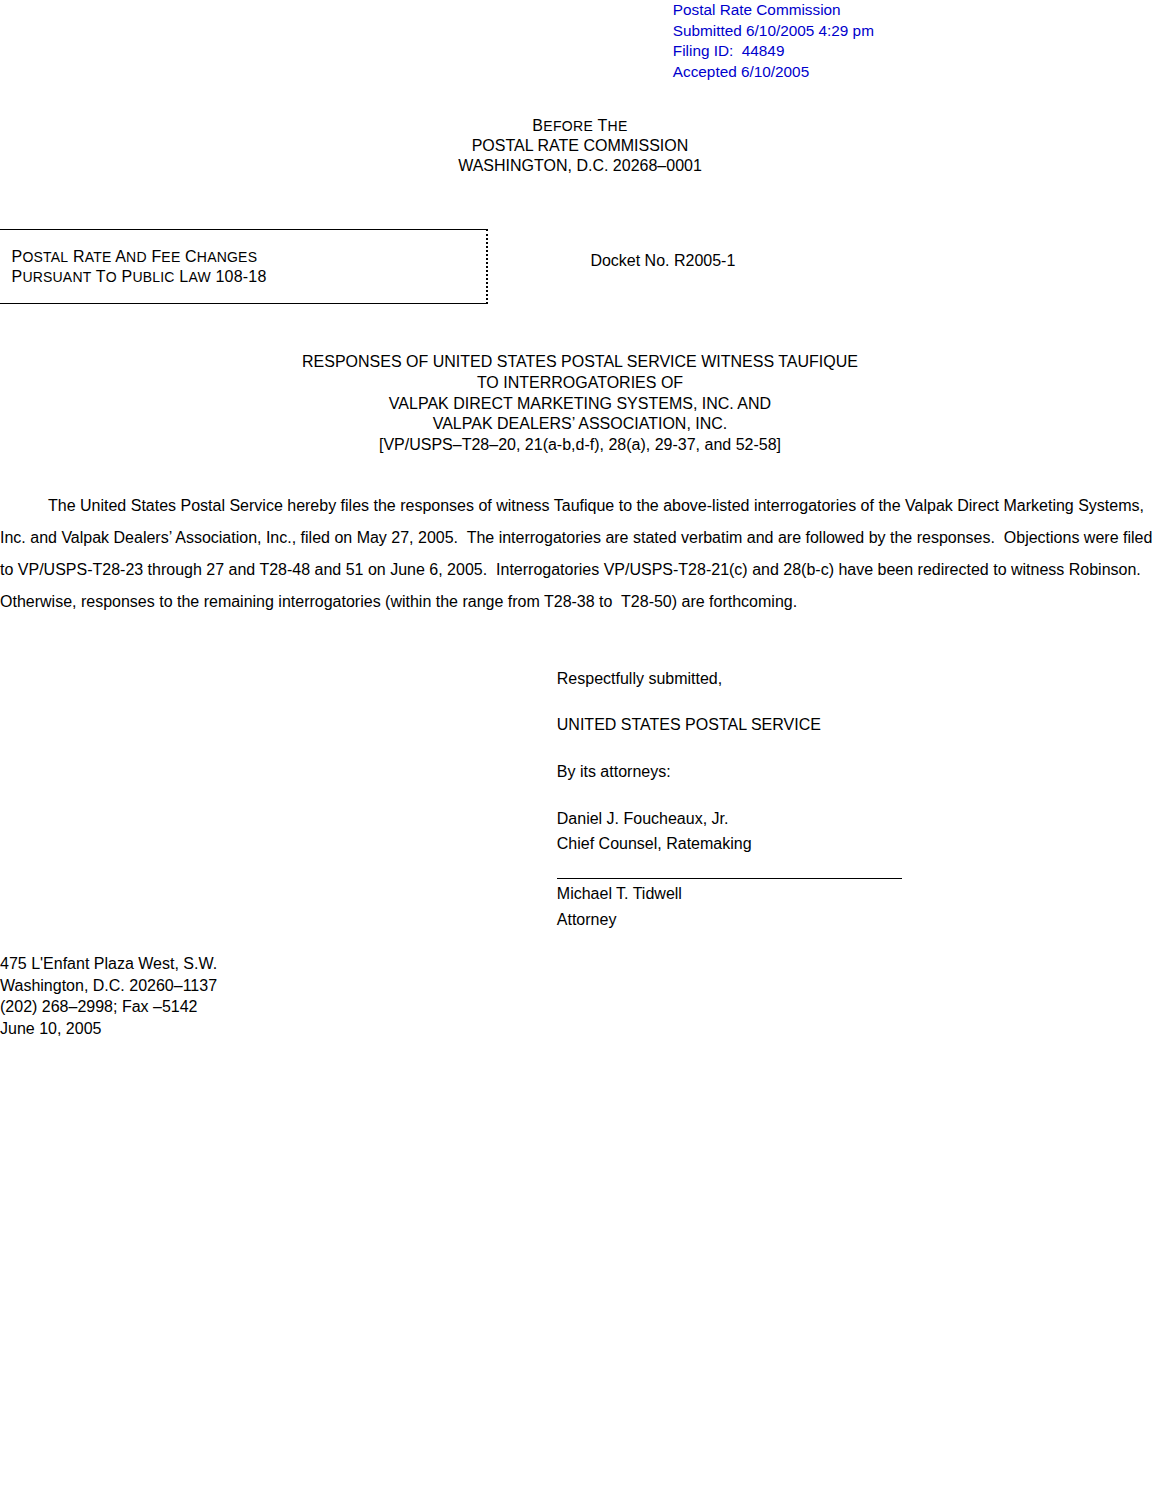Postal Rate Commission
Submitted 6/10/2005 4:29 pm
Filing ID: 44849
Accepted 6/10/2005
BEFORE THE
POSTAL RATE COMMISSION
WASHINGTON, D.C. 20268–0001
| P OSTAL R ATE A ND F EE C HANGES P URSUANT T O P UBLIC L AW 108-18 | | Docket No. R2005-1 |
RESPONSES OF UNITED STATES POSTAL SERVICE WITNESS TAUFIQUE
TO INTERROGATORIES OF
VALPAK DIRECT MARKETING SYSTEMS, INC. AND
VALPAK DEALERS’ ASSOCIATION, INC.
[VP/USPS–T28–20, 21(a-b,d-f), 28(a), 29-37, and 52-58]
The United States Postal Service hereby files the responses of witness Taufique to the above-listed interrogatories of the Valpak Direct Marketing Systems, Inc. and Valpak Dealers’ Association, Inc., filed on May 27, 2005. The interrogatories are stated verbatim and are followed by the responses. Objections were filed to VP/USPS-T28-23 through 27 and T28-48 and 51 on June 6, 2005. Interrogatories VP/USPS-T28-21(c) and 28(b-c) have been redirected to witness Robinson. Otherwise, responses to the remaining interrogatories (within the range from T28-38 to T28-50) are forthcoming.
Respectfully submitted,
UNITED STATES POSTAL SERVICE
By its attorneys:
Daniel J. Foucheaux, Jr.
Chief Counsel, Ratemaking
Michael T. Tidwell
Attorney
475 L'Enfant Plaza West, S.W.
Washington, D.C. 20260–1137
(202) 268–2998; Fax –5142
June 10, 2005